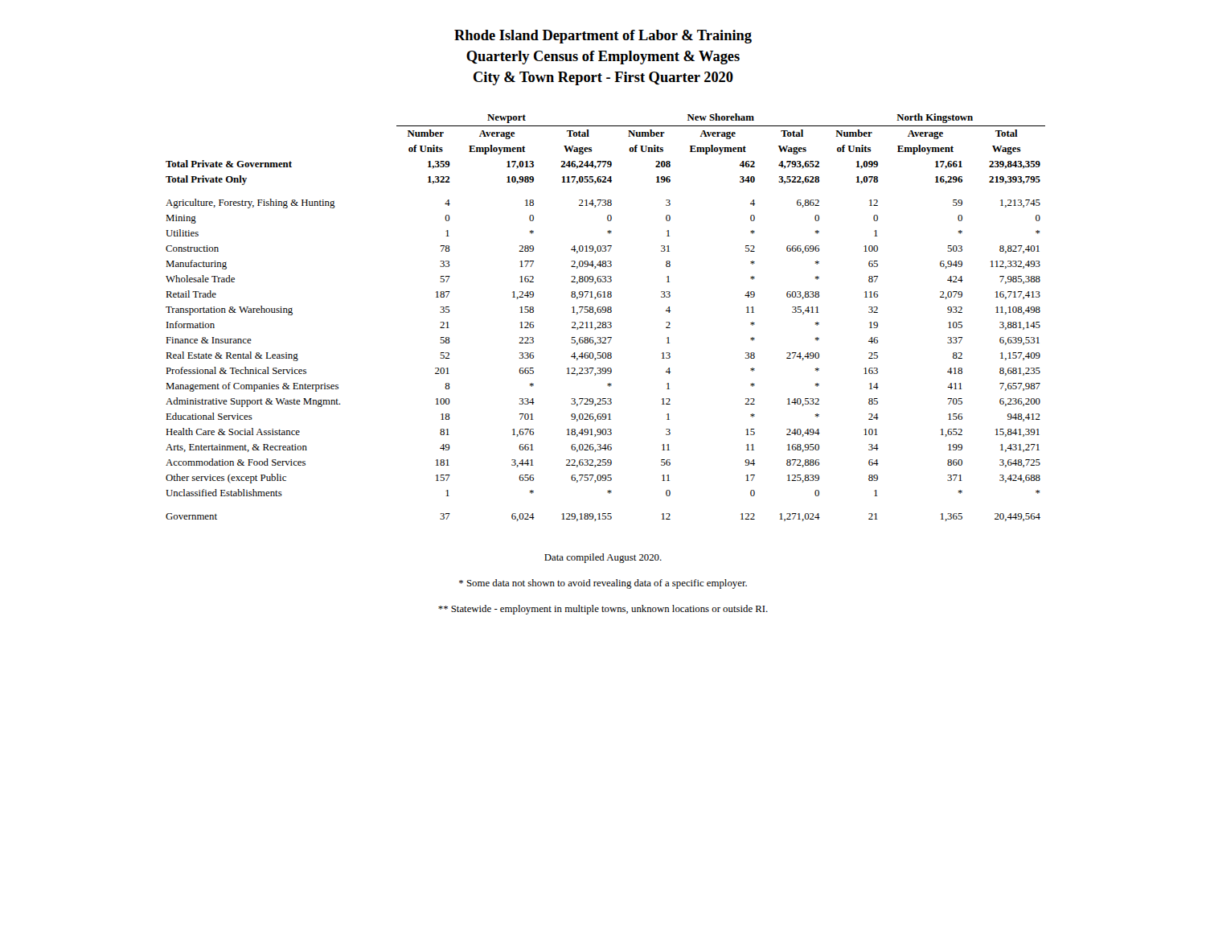Rhode Island Department of Labor & Training
Quarterly Census of Employment & Wages
City & Town Report - First Quarter 2020
| | Newport | New Shoreham | North Kingstown |
| --- | --- | --- | --- |
| Number | Average | Total | Number | Average | Total | Number | Average | Total |
| of Units | Employment | Wages | of Units | Employment | Wages | of Units | Employment | Wages |
| Total Private & Government | 1,359 | 17,013 | 246,244,779 | 208 | 462 | 4,793,652 | 1,099 | 17,661 | 239,843,359 |
| Total Private Only | 1,322 | 10,989 | 117,055,624 | 196 | 340 | 3,522,628 | 1,078 | 16,296 | 219,393,795 |
| Agriculture, Forestry, Fishing & Hunting | 4 | 18 | 214,738 | 3 | 4 | 6,862 | 12 | 59 | 1,213,745 |
| Mining | 0 | 0 | 0 | 0 | 0 | 0 | 0 | 0 | 0 |
| Utilities | 1 | * | * | 1 | * | * | 1 | * | * |
| Construction | 78 | 289 | 4,019,037 | 31 | 52 | 666,696 | 100 | 503 | 8,827,401 |
| Manufacturing | 33 | 177 | 2,094,483 | 8 | * | * | 65 | 6,949 | 112,332,493 |
| Wholesale Trade | 57 | 162 | 2,809,633 | 1 | * | * | 87 | 424 | 7,985,388 |
| Retail Trade | 187 | 1,249 | 8,971,618 | 33 | 49 | 603,838 | 116 | 2,079 | 16,717,413 |
| Transportation & Warehousing | 35 | 158 | 1,758,698 | 4 | 11 | 35,411 | 32 | 932 | 11,108,498 |
| Information | 21 | 126 | 2,211,283 | 2 | * | * | 19 | 105 | 3,881,145 |
| Finance & Insurance | 58 | 223 | 5,686,327 | 1 | * | * | 46 | 337 | 6,639,531 |
| Real Estate & Rental & Leasing | 52 | 336 | 4,460,508 | 13 | 38 | 274,490 | 25 | 82 | 1,157,409 |
| Professional & Technical Services | 201 | 665 | 12,237,399 | 4 | * | * | 163 | 418 | 8,681,235 |
| Management of Companies & Enterprises | 8 | * | * | 1 | * | * | 14 | 411 | 7,657,987 |
| Administrative Support & Waste Mngmnt. | 100 | 334 | 3,729,253 | 12 | 22 | 140,532 | 85 | 705 | 6,236,200 |
| Educational Services | 18 | 701 | 9,026,691 | 1 | * | * | 24 | 156 | 948,412 |
| Health Care & Social Assistance | 81 | 1,676 | 18,491,903 | 3 | 15 | 240,494 | 101 | 1,652 | 15,841,391 |
| Arts, Entertainment, & Recreation | 49 | 661 | 6,026,346 | 11 | 11 | 168,950 | 34 | 199 | 1,431,271 |
| Accommodation & Food Services | 181 | 3,441 | 22,632,259 | 56 | 94 | 872,886 | 64 | 860 | 3,648,725 |
| Other services (except Public | 157 | 656 | 6,757,095 | 11 | 17 | 125,839 | 89 | 371 | 3,424,688 |
| Unclassified Establishments | 1 | * | * | 0 | 0 | 0 | 1 | * | * |
| Government | 37 | 6,024 | 129,189,155 | 12 | 122 | 1,271,024 | 21 | 1,365 | 20,449,564 |
Data compiled August 2020.
* Some data not shown to avoid revealing data of a specific employer.
** Statewide - employment in multiple towns, unknown locations or outside RI.